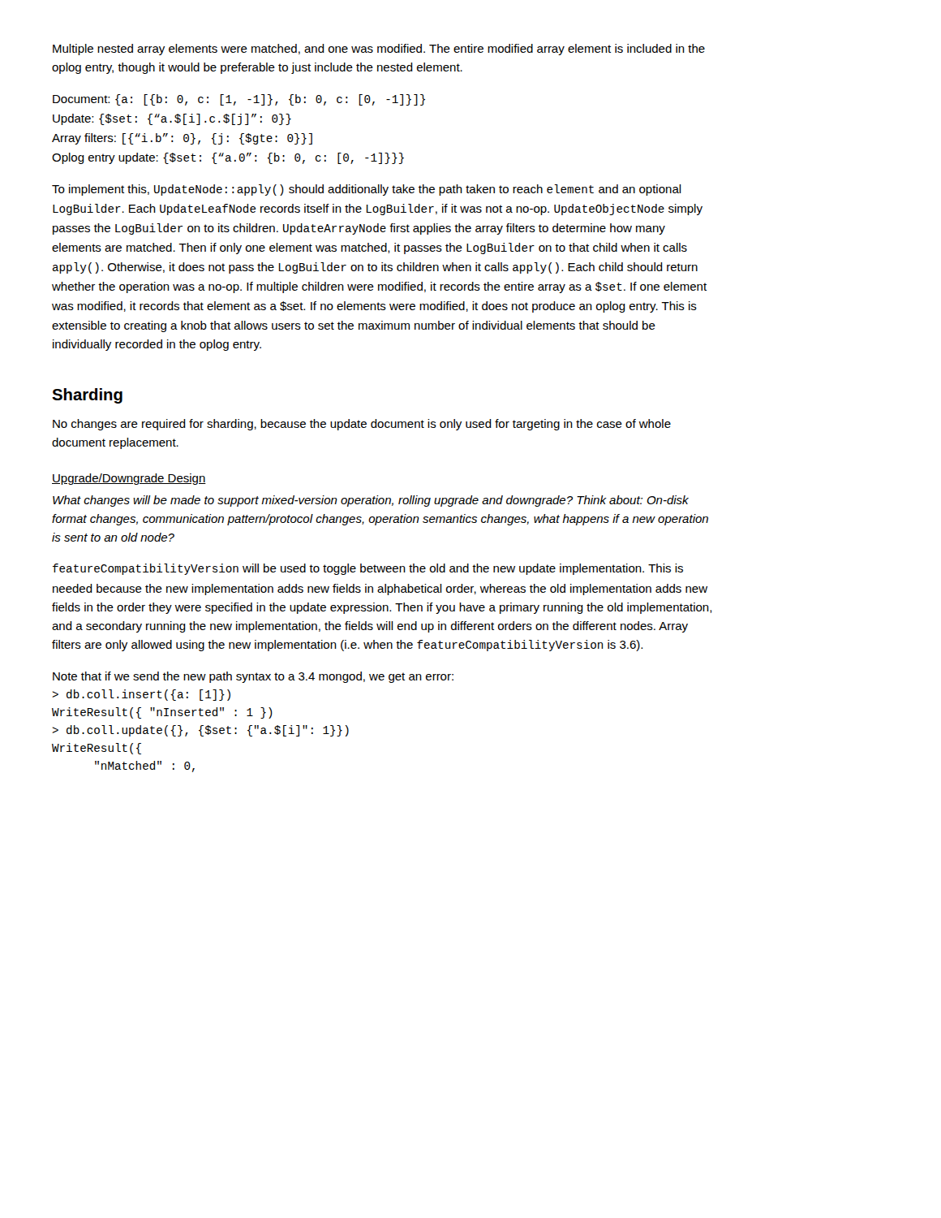Multiple nested array elements were matched, and one was modified. The entire modified array element is included in the oplog entry, though it would be preferable to just include the nested element.
Document: {a: [{b: 0, c: [1, -1]}, {b: 0, c: [0, -1]}]}
Update: {$set: {“a.$[i].c.$[j]”: 0}}
Array filters: [{“i.b”: 0}, {j: {$gte: 0}}]
Oplog entry update: {$set: {“a.0”: {b: 0, c: [0, -1]}}}
To implement this, UpdateNode::apply() should additionally take the path taken to reach element and an optional LogBuilder. Each UpdateLeafNode records itself in the LogBuilder, if it was not a no-op. UpdateObjectNode simply passes the LogBuilder on to its children. UpdateArrayNode first applies the array filters to determine how many elements are matched. Then if only one element was matched, it passes the LogBuilder on to that child when it calls apply(). Otherwise, it does not pass the LogBuilder on to its children when it calls apply(). Each child should return whether the operation was a no-op. If multiple children were modified, it records the entire array as a $set. If one element was modified, it records that element as a $set. If no elements were modified, it does not produce an oplog entry. This is extensible to creating a knob that allows users to set the maximum number of individual elements that should be individually recorded in the oplog entry.
Sharding
No changes are required for sharding, because the update document is only used for targeting in the case of whole document replacement.
Upgrade/Downgrade Design
What changes will be made to support mixed-version operation, rolling upgrade and downgrade? Think about: On-disk format changes, communication pattern/protocol changes, operation semantics changes, what happens if a new operation is sent to an old node?
featureCompatibilityVersion will be used to toggle between the old and the new update implementation. This is needed because the new implementation adds new fields in alphabetical order, whereas the old implementation adds new fields in the order they were specified in the update expression. Then if you have a primary running the old implementation, and a secondary running the new implementation, the fields will end up in different orders on the different nodes. Array filters are only allowed using the new implementation (i.e. when the featureCompatibilityVersion is 3.6).
Note that if we send the new path syntax to a 3.4 mongod, we get an error:
> db.coll.insert({a: [1]})
WriteResult({ "nInserted" : 1 })
> db.coll.update({}, {$set: {"a.$[i]": 1}})
WriteResult({
      "nMatched" : 0,